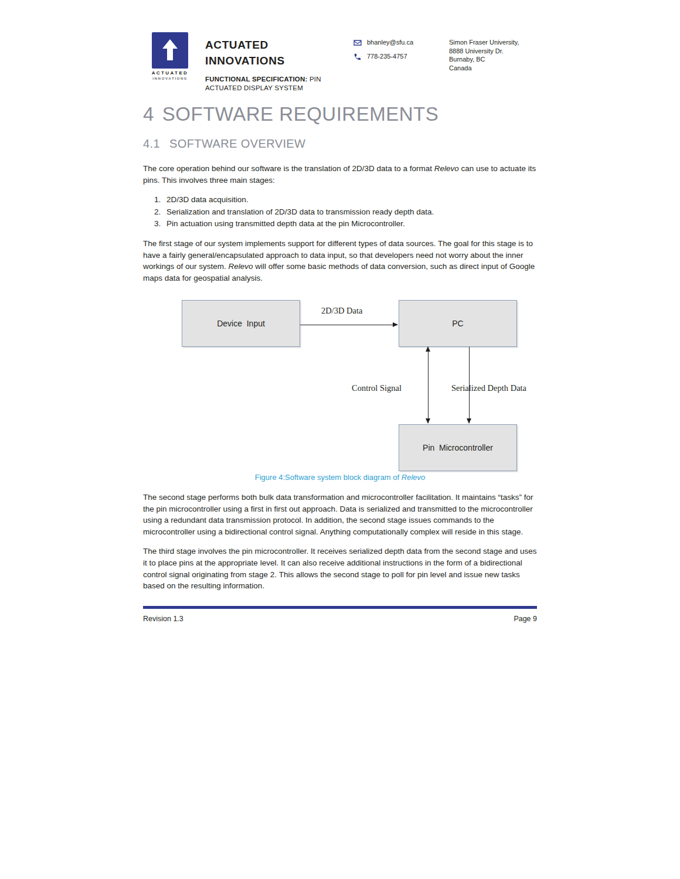ACTUATEDINNOVATIONS
ACTUATED INNOVATIONS
FUNCTIONAL SPECIFICATION: PIN ACTUATED DISPLAY SYSTEM
bhanley@sfu.ca
778-235-4757
Simon Fraser University,
8888 University Dr.
Burnaby, BC
Canada
4 SOFTWARE REQUIREMENTS
4.1 SOFTWARE OVERVIEW
The core operation behind our software is the translation of 2D/3D data to a format Relevo can use to actuate its pins. This involves three main stages:
2D/3D data acquisition.
Serialization and translation of 2D/3D data to transmission ready depth data.
Pin actuation using transmitted depth data at the pin Microcontroller.
The first stage of our system implements support for different types of data sources. The goal for this stage is to have a fairly general/encapsulated approach to data input, so that developers need not worry about the inner workings of our system. Relevo will offer some basic methods of data conversion, such as direct input of Google maps data for geospatial analysis.
Device Input
PC
Pin Microcontroller
2D/3D Data
Control Signal
Serialized Depth Data
Figure 4:Software system block diagram of Relevo
The second stage performs both bulk data transformation and microcontroller facilitation. It maintains “tasks” for the pin microcontroller using a first in first out approach. Data is serialized and transmitted to the microcontroller using a redundant data transmission protocol. In addition, the second stage issues commands to the microcontroller using a bidirectional control signal. Anything computationally complex will reside in this stage.
The third stage involves the pin microcontroller. It receives serialized depth data from the second stage and uses it to place pins at the appropriate level. It can also receive additional instructions in the form of a bidirectional control signal originating from stage 2. This allows the second stage to poll for pin level and issue new tasks based on the resulting information.
Revision 1.3
Page 9